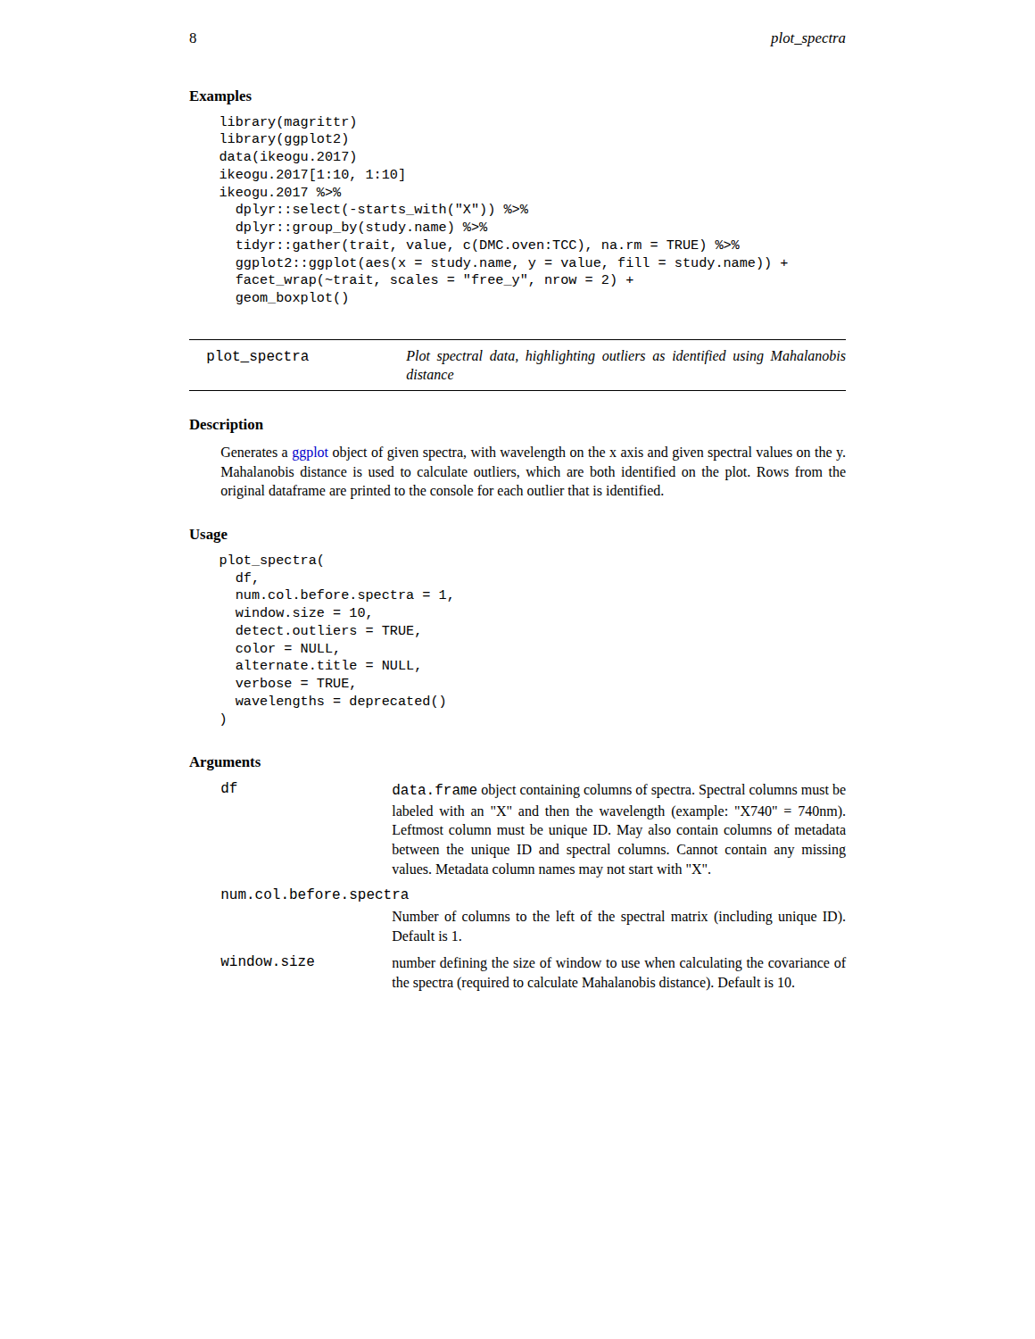8 plot_spectra
Examples
library(magrittr)
library(ggplot2)
data(ikeogu.2017)
ikeogu.2017[1:10, 1:10]
ikeogu.2017 %>%
  dplyr::select(-starts_with("X")) %>%
  dplyr::group_by(study.name) %>%
  tidyr::gather(trait, value, c(DMC.oven:TCC), na.rm = TRUE) %>%
  ggplot2::ggplot(aes(x = study.name, y = value, fill = study.name)) +
  facet_wrap(~trait, scales = "free_y", nrow = 2) +
  geom_boxplot()
plot_spectra Plot spectral data, highlighting outliers as identified using Mahalanobis distance
Description
Generates a ggplot object of given spectra, with wavelength on the x axis and given spectral values on the y. Mahalanobis distance is used to calculate outliers, which are both identified on the plot. Rows from the original dataframe are printed to the console for each outlier that is identified.
Usage
plot_spectra(
  df,
  num.col.before.spectra = 1,
  window.size = 10,
  detect.outliers = TRUE,
  color = NULL,
  alternate.title = NULL,
  verbose = TRUE,
  wavelengths = deprecated()
)
Arguments
df
data.frame object containing columns of spectra. Spectral columns must be labeled with an "X" and then the wavelength (example: "X740" = 740nm). Leftmost column must be unique ID. May also contain columns of metadata between the unique ID and spectral columns. Cannot contain any missing values. Metadata column names may not start with "X".
num.col.before.spectra
Number of columns to the left of the spectral matrix (including unique ID). Default is 1.
window.size
number defining the size of window to use when calculating the covariance of the spectra (required to calculate Mahalanobis distance). Default is 10.